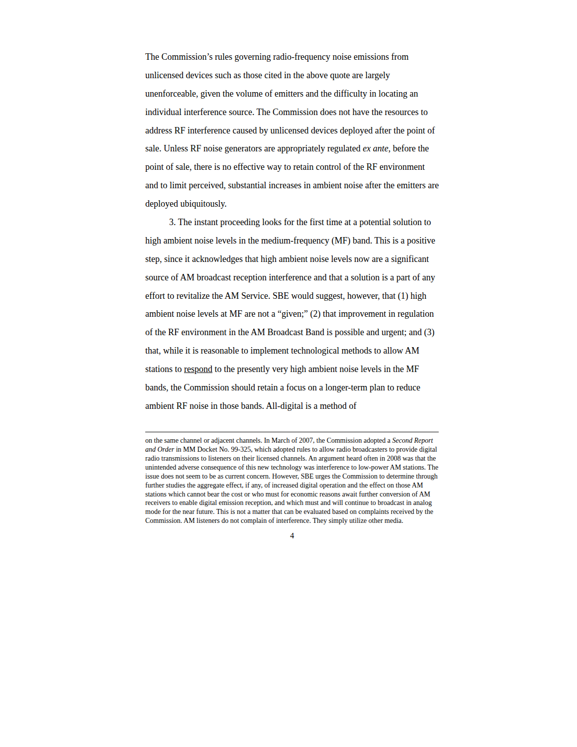The Commission’s rules governing radio-frequency noise emissions from unlicensed devices such as those cited in the above quote are largely unenforceable, given the volume of emitters and the difficulty in locating an individual interference source. The Commission does not have the resources to address RF interference caused by unlicensed devices deployed after the point of sale. Unless RF noise generators are appropriately regulated ex ante, before the point of sale, there is no effective way to retain control of the RF environment and to limit perceived, substantial increases in ambient noise after the emitters are deployed ubiquitously.
3. The instant proceeding looks for the first time at a potential solution to high ambient noise levels in the medium-frequency (MF) band. This is a positive step, since it acknowledges that high ambient noise levels now are a significant source of AM broadcast reception interference and that a solution is a part of any effort to revitalize the AM Service. SBE would suggest, however, that (1) high ambient noise levels at MF are not a “given;” (2) that improvement in regulation of the RF environment in the AM Broadcast Band is possible and urgent; and (3) that, while it is reasonable to implement technological methods to allow AM stations to respond to the presently very high ambient noise levels in the MF bands, the Commission should retain a focus on a longer-term plan to reduce ambient RF noise in those bands. All-digital is a method of
on the same channel or adjacent channels. In March of 2007, the Commission adopted a Second Report and Order in MM Docket No. 99-325, which adopted rules to allow radio broadcasters to provide digital radio transmissions to listeners on their licensed channels. An argument heard often in 2008 was that the unintended adverse consequence of this new technology was interference to low-power AM stations. The issue does not seem to be as current concern. However, SBE urges the Commission to determine through further studies the aggregate effect, if any, of increased digital operation and the effect on those AM stations which cannot bear the cost or who must for economic reasons await further conversion of AM receivers to enable digital emission reception, and which must and will continue to broadcast in analog mode for the near future. This is not a matter that can be evaluated based on complaints received by the Commission. AM listeners do not complain of interference. They simply utilize other media.
4